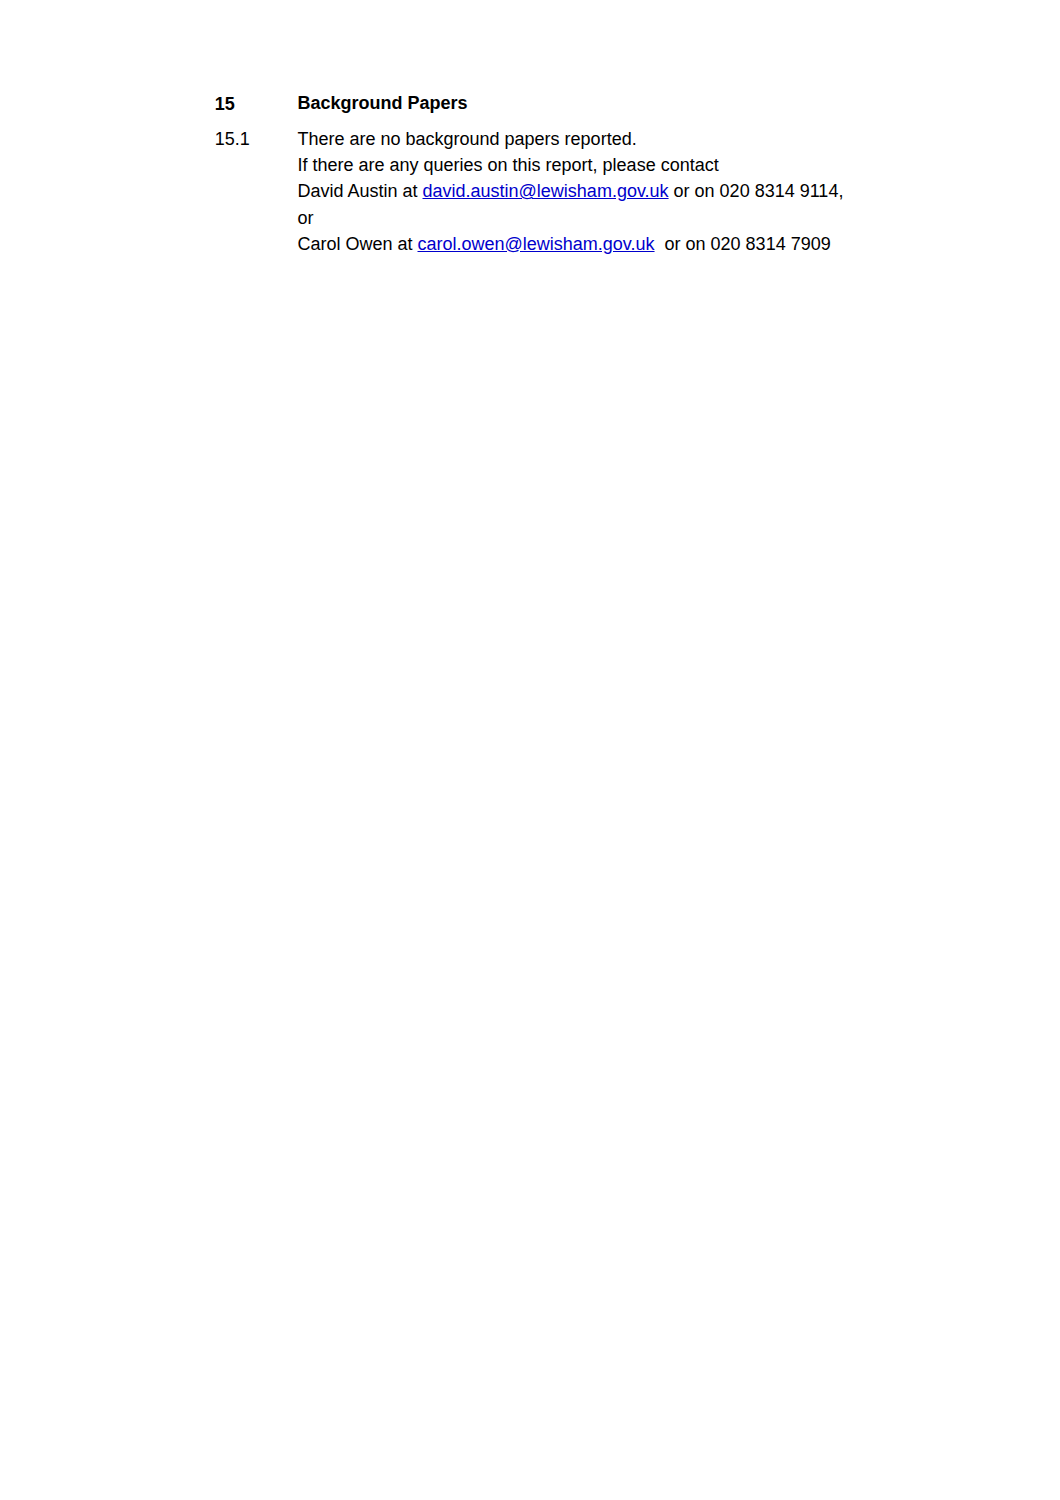15
Background Papers
15.1
There are no background papers reported.
If there are any queries on this report, please contact
David Austin at david.austin@lewisham.gov.uk or on 020 8314 9114, or
Carol Owen at carol.owen@lewisham.gov.uk or on 020 8314 7909